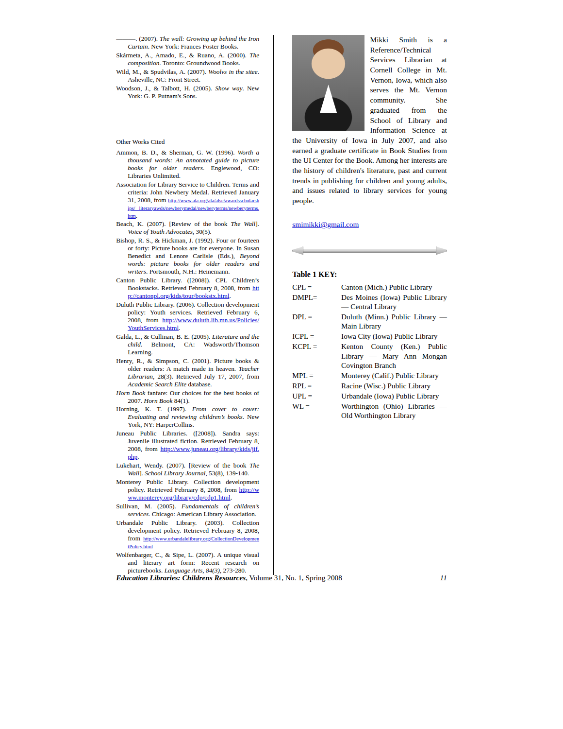———. (2007). The wall: Growing up behind the Iron Curtain. New York: Frances Foster Books.
Skármeta, A., Amado, E., & Ruano, A. (2000). The composition. Toronto: Groundwood Books.
Wild, M., & Spudvilas, A. (2007). Woolvs in the sitee. Asheville, NC: Front Street.
Woodson, J., & Talbott, H. (2005). Show way. New York: G. P. Putnam's Sons.
Other Works Cited
Ammon, B. D., & Sherman, G. W. (1996). Worth a thousand words: An annotated guide to picture books for older readers. Englewood, CO: Libraries Unlimited.
Association for Library Service to Children. Terms and criteria: John Newbery Medal. Retrieved January 31, 2008, from http://www.ala.org/ala/alsc/awardsscholarships/ literaryawds/newberymedal/newberyterms/newberyterms.htm.
Beach, K. (2007). [Review of the book The Wall]. Voice of Youth Advocates, 30(5).
Bishop, R. S., & Hickman, J. (1992). Four or fourteen or forty: Picture books are for everyone. In Susan Benedict and Lenore Carlisle (Eds.), Beyond words: picture books for older readers and writers. Portsmouth, N.H.: Heinemann.
Canton Public Library. ([2008]). CPL Children’s Bookstacks. Retrieved February 8, 2008, from http://cantonpl.org/kids/tour/bookstx.html.
Duluth Public Library. (2006). Collection development policy: Youth services. Retrieved February 6, 2008, from http://www.duluth.lib.mn.us/Policies/YouthServices.html.
Galda, L., & Cullinan, B. E. (2005). Literature and the child. Belmont, CA: Wadsworth/Thomson Learning.
Henry, R., & Simpson, C. (2001). Picture books & older readers: A match made in heaven. Teacher Librarian, 28(3). Retrieved July 17, 2007, from Academic Search Elite database.
Horn Book fanfare: Our choices for the best books of 2007. Horn Book 84(1).
Horning, K. T. (1997). From cover to cover: Evaluating and reviewing children’s books. New York, NY: HarperCollins.
Juneau Public Libraries. ([2008]). Sandra says: Juvenile illustrated fiction. Retrieved February 8, 2008, from http://www.juneau.org/library/kids/jif.php.
Lukehart, Wendy. (2007). [Review of the book The Wall]. School Library Journal, 53(8), 139-140.
Monterey Public Library. Collection development policy. Retrieved February 8, 2008, from http://www.monterey.org/library/cdp/cdp1.html.
Sullivan, M. (2005). Fundamentals of children’s services. Chicago: American Library Association.
Urbandale Public Library. (2003). Collection development policy. Retrieved February 8, 2008, from http://www.urbandalelibrary.org/CollectionDevelopmentPolicy.html
Wolfenbarger, C., & Sipe, L. (2007). A unique visual and literary art form: Recent research on picturebooks. Language Arts, 84(3), 273-280.
Mikki Smith is a Reference/Technical Services Librarian at Cornell College in Mt. Vernon, Iowa, which also serves the Mt. Vernon community. She graduated from the School of Library and Information Science at the University of Iowa in July 2007, and also earned a graduate certificate in Book Studies from the UI Center for the Book. Among her interests are the history of children's literature, past and current trends in publishing for children and young adults, and issues related to library services for young people.
smimikki@gmail.com
Table 1 KEY:
| CPL = | Canton (Mich.) Public Library |
| DMPL= | Des Moines (Iowa) Public Library — Central Library |
| DPL = | Duluth (Minn.) Public Library — Main Library |
| ICPL = | Iowa City (Iowa) Public Library |
| KCPL = | Kenton County (Ken.) Public Library — Mary Ann Mongan Covington Branch |
| MPL = | Monterey (Calif.) Public Library |
| RPL = | Racine (Wisc.) Public Library |
| UPL = | Urbandale (Iowa) Public Library |
| WL = | Worthington (Ohio) Libraries — Old Worthington Library |
Education Libraries: Childrens Resources, Volume 31, No. 1, Spring 2008
11